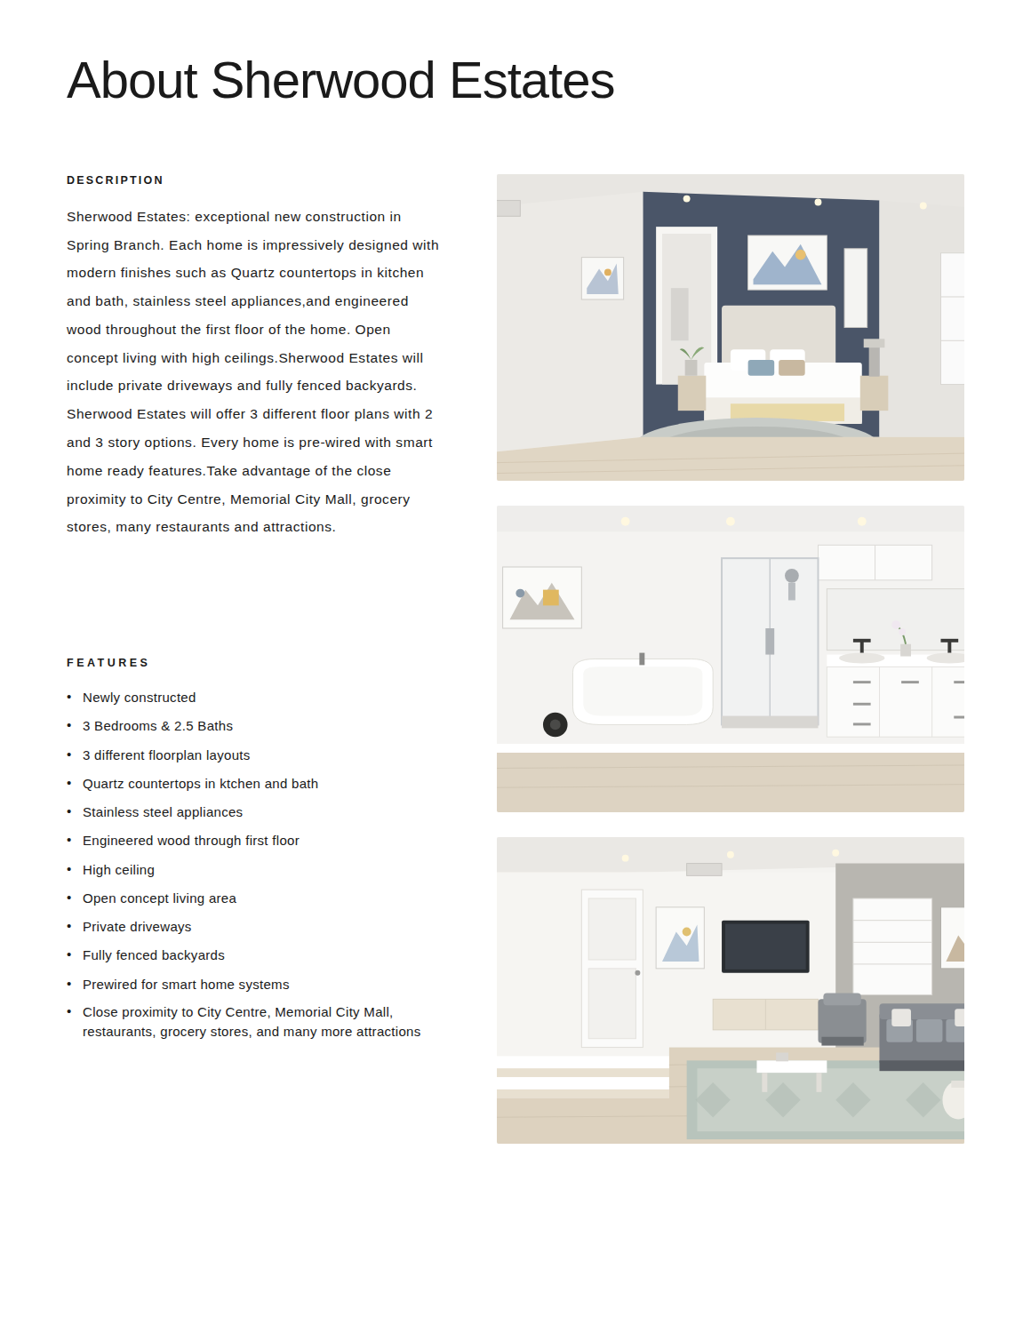About Sherwood Estates
Description
Sherwood Estates: exceptional new construction in Spring Branch. Each home is impressively designed with modern finishes such as Quartz countertops in kitchen and bath, stainless steel appliances,and engineered wood throughout the first floor of the home. Open concept living with high ceilings.Sherwood Estates will include private driveways and fully fenced backyards. Sherwood Estates will offer 3 different floor plans with 2 and 3 story options. Every home is pre-wired with smart home ready features.Take advantage of the close proximity to City Centre, Memorial City Mall, grocery stores, many restaurants and attractions.
Features
Newly constructed
3 Bedrooms & 2.5 Baths
3 different floorplan layouts
Quartz countertops in ktchen and bath
Stainless steel appliances
Engineered wood through first floor
High ceiling
Open concept living area
Private driveways
Fully fenced backyards
Prewired for smart home systems
Close proximity to City Centre, Memorial City Mall, restaurants, grocery stores, and many more attractions